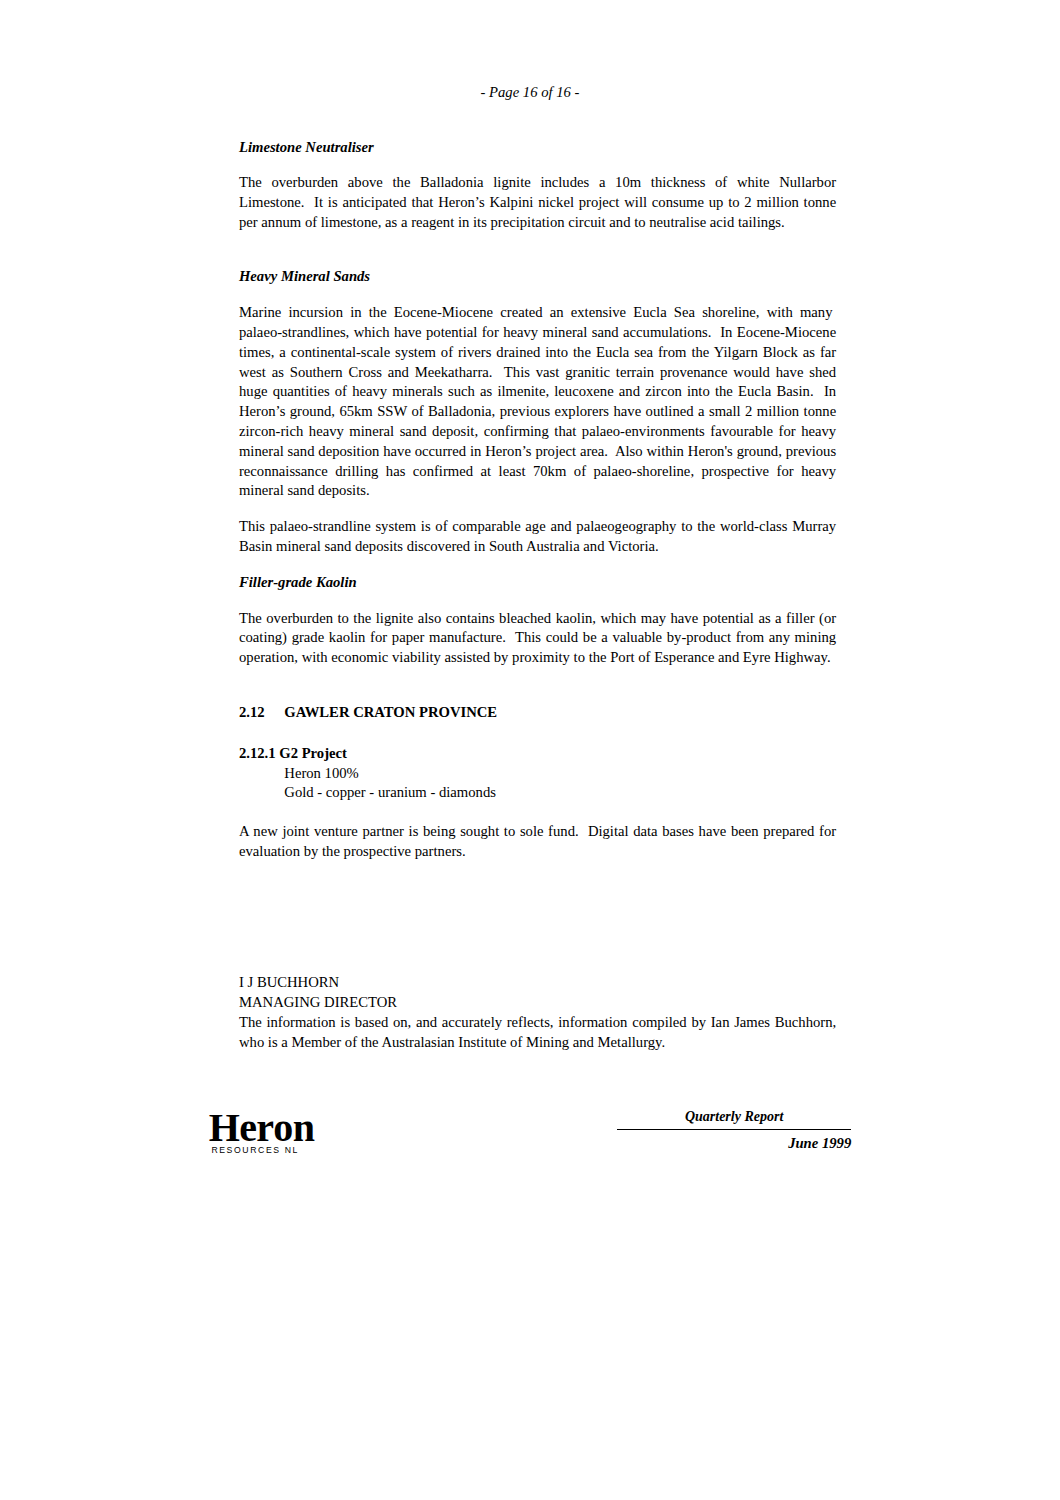- Page 16 of 16 -
Limestone Neutraliser
The overburden above the Balladonia lignite includes a 10m thickness of white Nullarbor Limestone. It is anticipated that Heron’s Kalpini nickel project will consume up to 2 million tonne per annum of limestone, as a reagent in its precipitation circuit and to neutralise acid tailings.
Heavy Mineral Sands
Marine incursion in the Eocene-Miocene created an extensive Eucla Sea shoreline, with many palaeo-strandlines, which have potential for heavy mineral sand accumulations. In Eocene-Miocene times, a continental-scale system of rivers drained into the Eucla sea from the Yilgarn Block as far west as Southern Cross and Meekatharra. This vast granitic terrain provenance would have shed huge quantities of heavy minerals such as ilmenite, leucoxene and zircon into the Eucla Basin. In Heron’s ground, 65km SSW of Balladonia, previous explorers have outlined a small 2 million tonne zircon-rich heavy mineral sand deposit, confirming that palaeo-environments favourable for heavy mineral sand deposition have occurred in Heron’s project area. Also within Heron's ground, previous reconnaissance drilling has confirmed at least 70km of palaeo-shoreline, prospective for heavy mineral sand deposits.
This palaeo-strandline system is of comparable age and palaeogeography to the world-class Murray Basin mineral sand deposits discovered in South Australia and Victoria.
Filler-grade Kaolin
The overburden to the lignite also contains bleached kaolin, which may have potential as a filler (or coating) grade kaolin for paper manufacture. This could be a valuable by-product from any mining operation, with economic viability assisted by proximity to the Port of Esperance and Eyre Highway.
2.12 GAWLER CRATON PROVINCE
2.12.1 G2 Project
Heron 100%
Gold - copper - uranium - diamonds
A new joint venture partner is being sought to sole fund. Digital data bases have been prepared for evaluation by the prospective partners.
I J BUCHHORN
MANAGING DIRECTOR
The information is based on, and accurately reflects, information compiled by Ian James Buchhorn, who is a Member of the Australasian Institute of Mining and Metallurgy.
Heron
RESOURCES NL
Quarterly Report June 1999